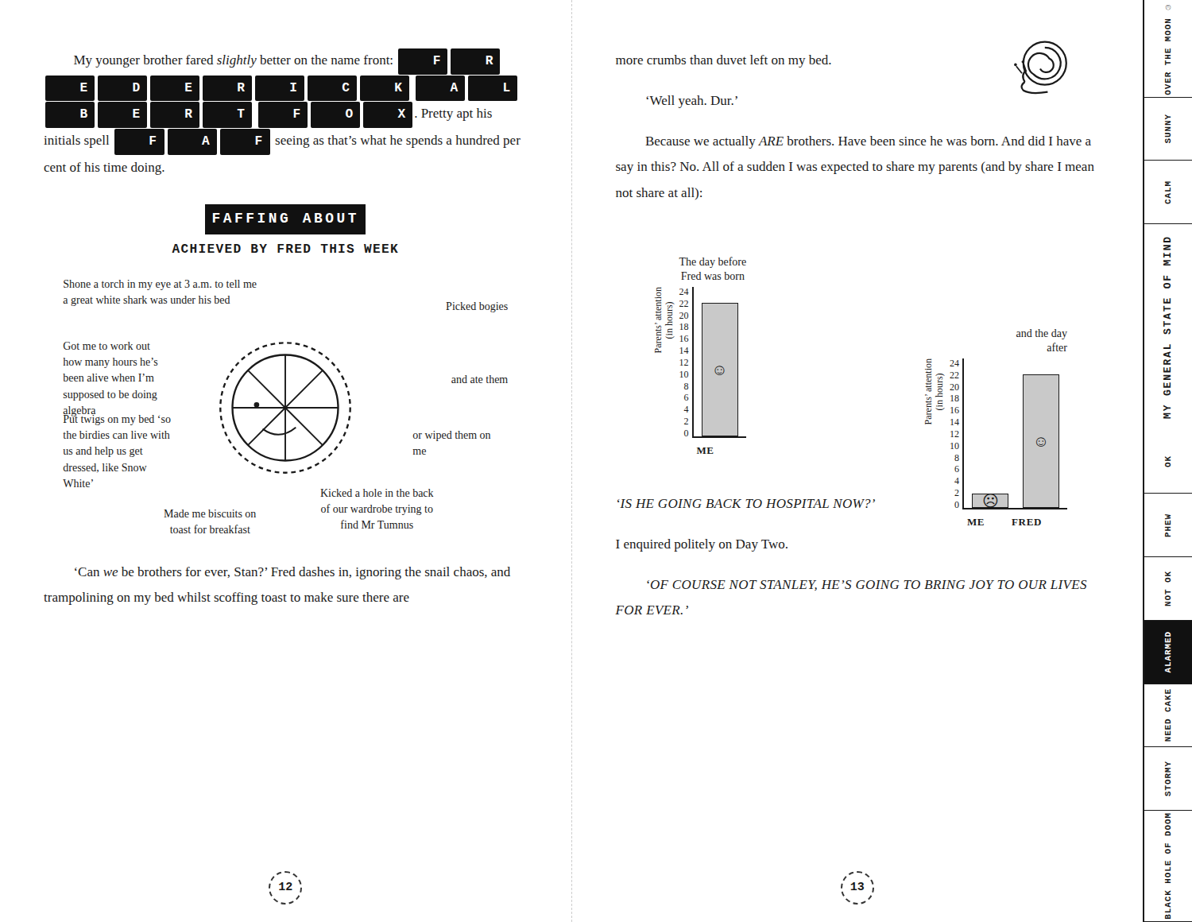My younger brother fared slightly better on the name front: FREDERICK ALBERT FOX. Pretty apt his initials spell FAF seeing as that’s what he spends a hundred per cent of his time doing.
FAFFING ABOUT Achieved by Fred this week
Shone a torch in my eye at 3 a.m. to tell me a great white shark was under his bed
Picked bogies
Got me to work out how many hours he’s been alive when I’m supposed to be doing algebra
and ate them
Put twigs on my bed ‘so the birdies can live with us and help us get dressed, like Snow White’
or wiped them on me
Made me biscuits on toast for breakfast
Kicked a hole in the back of our wardrobe trying to find Mr Tumnus
‘Can we be brothers for ever, Stan?’ Fred dashes in, ignoring the snail chaos, and trampolining on my bed whilst scoffing toast to make sure there are
12
more crumbs than duvet left on my bed.
‘Well yeah. Dur.’
Because we actually ARE brothers. Have been since he was born. And did I have a say in this? No. All of a sudden I was expected to share my parents (and by share I mean not share at all):
The day before
Fred was born
2422201816 14121086 420
☺
ME
Parents’ attention
(in hours)
and the day
after
2422201816 14121086 420
☹
☺
ME FRED
Parents’ attention
(in hours)
‘Is he going back to hospital now?’
I enquired politely on Day Two.
‘Of course not Stanley, he’s going to bring joy to our lives for ever.’
13
OVER THE MOON ☺
SUNNY
CALM
MY GENERAL STATE OF MIND
OK
PHEW
NOT OK
ALARMED
NEED CAKE
STORMY
BLACK HOLE OF DOOM